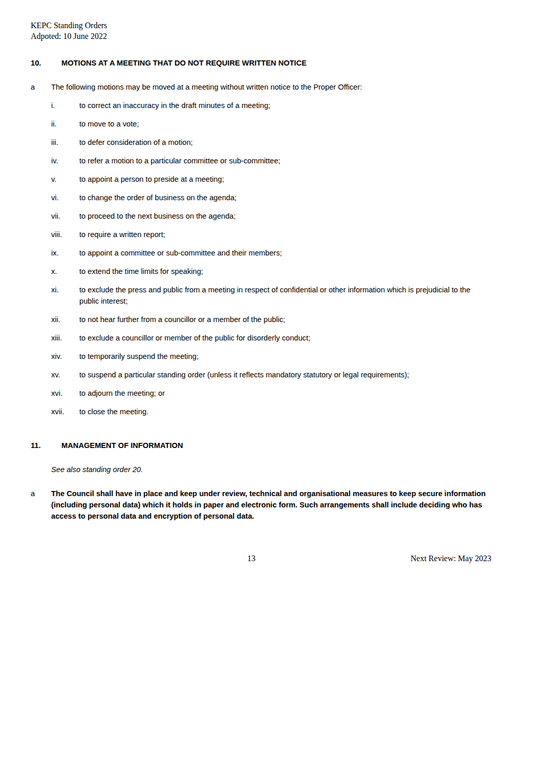KEPC Standing Orders
Adpoted: 10 June 2022
10. MOTIONS AT A MEETING THAT DO NOT REQUIRE WRITTEN NOTICE
a
The following motions may be moved at a meeting without written notice to the Proper Officer:
i. to correct an inaccuracy in the draft minutes of a meeting;
ii. to move to a vote;
iii. to defer consideration of a motion;
iv. to refer a motion to a particular committee or sub-committee;
v. to appoint a person to preside at a meeting;
vi. to change the order of business on the agenda;
vii. to proceed to the next business on the agenda;
viii. to require a written report;
ix. to appoint a committee or sub-committee and their members;
x. to extend the time limits for speaking;
xi. to exclude the press and public from a meeting in respect of confidential or other information which is prejudicial to the public interest;
xii. to not hear further from a councillor or a member of the public;
xiii. to exclude a councillor or member of the public for disorderly conduct;
xiv. to temporarily suspend the meeting;
xv. to suspend a particular standing order (unless it reflects mandatory statutory or legal requirements);
xvi. to adjourn the meeting; or
xvii. to close the meeting.
11. MANAGEMENT OF INFORMATION
See also standing order 20.
a
The Council shall have in place and keep under review, technical and organisational measures to keep secure information (including personal data) which it holds in paper and electronic form. Such arrangements shall include deciding who has access to personal data and encryption of personal data.
13 Next Review: May 2023